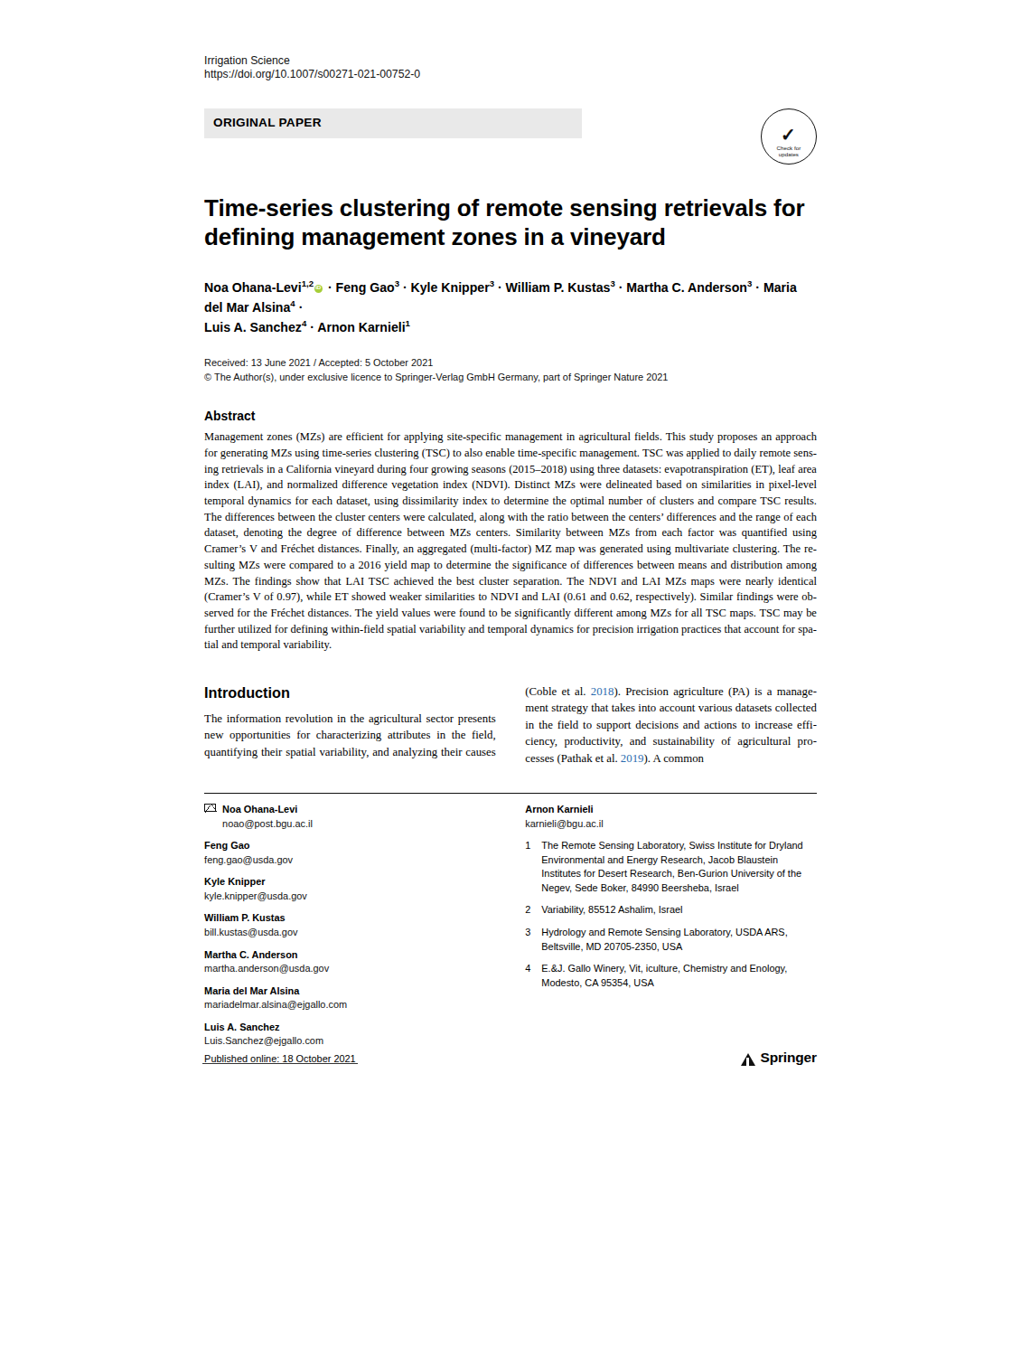Irrigation Science https://doi.org/10.1007/s00271-021-00752-0
Original Paper
✓
Check for
updates
Time-series clustering of remote sensing retrievals for defining management zones in a vineyard
Noa Ohana-Levi1,2 · Feng Gao3 · Kyle Knipper3 · William P. Kustas3 · Martha C. Anderson3 · Maria del Mar Alsina4 ·
Luis A. Sanchez4 · Arnon Karnieli1
Received: 13 June 2021 / Accepted: 5 October 2021
© The Author(s), under exclusive licence to Springer-Verlag GmbH Germany, part of Springer Nature 2021
Abstract
Management zones (MZs) are efficient for applying site-specific management in agricultural fields. This study proposes an approach for generating MZs using time-series clustering (TSC) to also enable time-specific management. TSC was applied to daily remote sensing retrievals in a California vineyard during four growing seasons (2015–2018) using three datasets: evapotranspiration (ET), leaf area index (LAI), and normalized difference vegetation index (NDVI). Distinct MZs were delineated based on similarities in pixel-level temporal dynamics for each dataset, using dissimilarity index to determine the optimal number of clusters and compare TSC results. The differences between the cluster centers were calculated, along with the ratio between the centers’ differences and the range of each dataset, denoting the degree of difference between MZs centers. Similarity between MZs from each factor was quantified using Cramer’s V and Fréchet distances. Finally, an aggregated (multi-factor) MZ map was generated using multivariate clustering. The resulting MZs were compared to a 2016 yield map to determine the significance of differences between means and distribution among MZs. The findings show that LAI TSC achieved the best cluster separation. The NDVI and LAI MZs maps were nearly identical (Cramer’s V of 0.97), while ET showed weaker similarities to NDVI and LAI (0.61 and 0.62, respectively). Similar findings were observed for the Fréchet distances. The yield values were found to be significantly different among MZs for all TSC maps. TSC may be further utilized for defining within-field spatial variability and temporal dynamics for precision irrigation practices that account for spatial and temporal variability.
Introduction
The information revolution in the agricultural sector presents new opportunities for characterizing attributes in the field, quantifying their spatial variability, and analyzing their causes (Coble et al. 2018). Precision agriculture (PA) is a management strategy that takes into account various datasets collected in the field to support decisions and actions to increase efficiency, productivity, and sustainability of agricultural processes (Pathak et al. 2019). A common
Noa Ohana-Levi
noao@post.bgu.ac.il
Feng Gao
feng.gao@usda.gov
Kyle Knipper
kyle.knipper@usda.gov
William P. Kustas
bill.kustas@usda.gov
Martha C. Anderson
martha.anderson@usda.gov
Maria del Mar Alsina
mariadelmar.alsina@ejgallo.com
Luis A. Sanchez
Luis.Sanchez@ejgallo.com
Arnon Karnieli
karnieli@bgu.ac.il
1
The Remote Sensing Laboratory, Swiss Institute for Dryland Environmental and Energy Research, Jacob Blaustein Institutes for Desert Research, Ben-Gurion University of the Negev, Sede Boker, 84990 Beersheba, Israel
2
Variability, 85512 Ashalim, Israel
3
Hydrology and Remote Sensing Laboratory, USDA ARS, Beltsville, MD 20705-2350, USA
4
E.&J. Gallo Winery, Vit, iculture, Chemistry and Enology, Modesto, CA 95354, USA
Published online: 18 October 2021
Springer